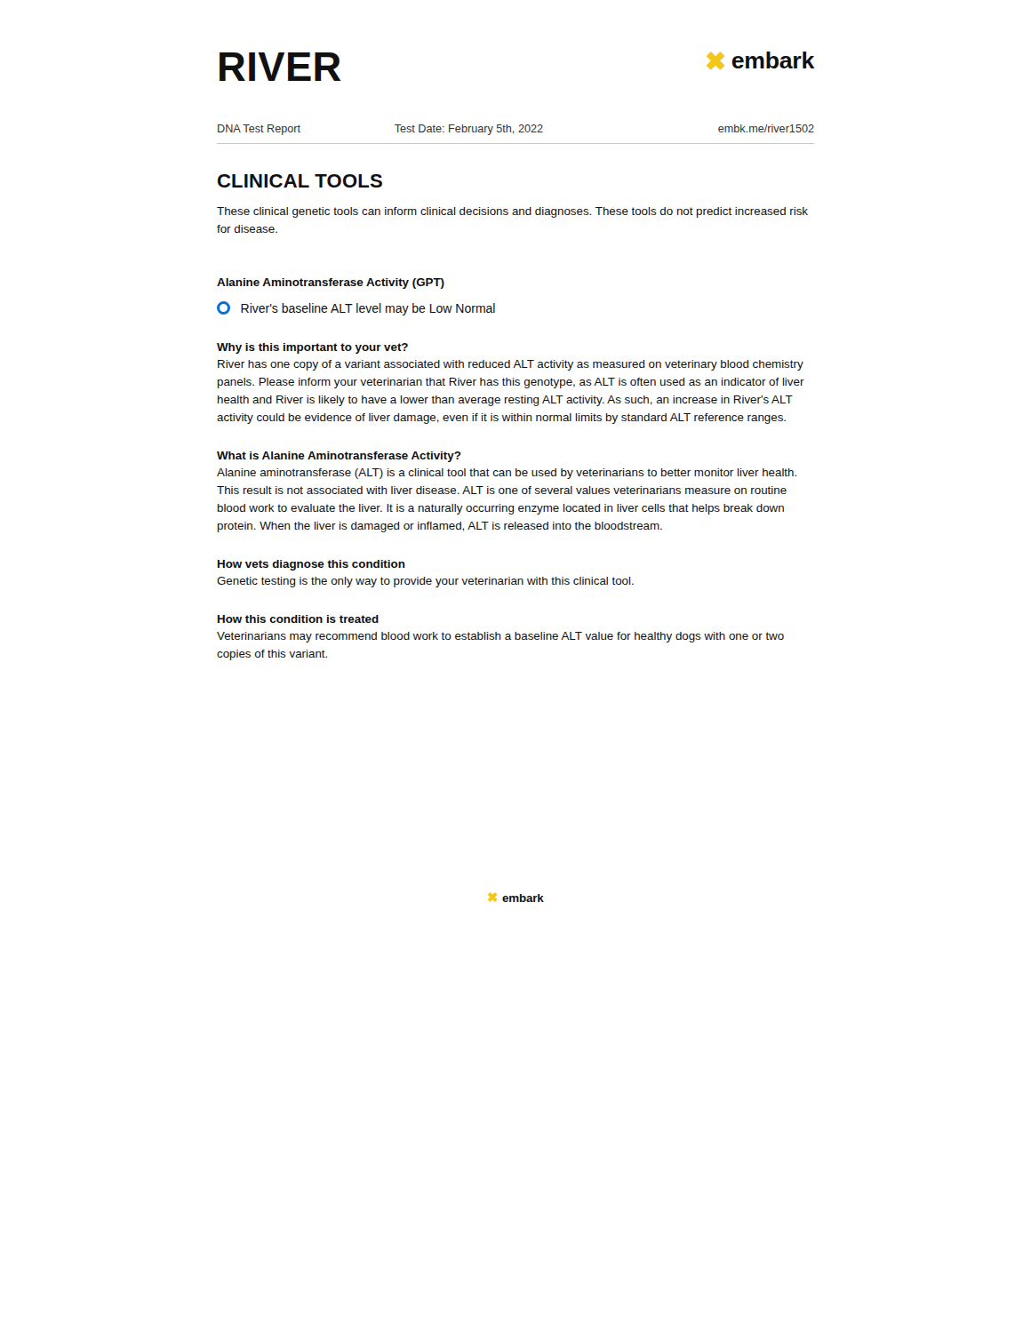RIVER
✖embark
DNA Test Report Test Date: February 5th, 2022 embk.me/river1502
CLINICAL TOOLS
These clinical genetic tools can inform clinical decisions and diagnoses. These tools do not predict increased risk for disease.
Alanine Aminotransferase Activity (GPT)
River's baseline ALT level may be Low Normal
Why is this important to your vet?
River has one copy of a variant associated with reduced ALT activity as measured on veterinary blood chemistry panels. Please inform your veterinarian that River has this genotype, as ALT is often used as an indicator of liver health and River is likely to have a lower than average resting ALT activity. As such, an increase in River's ALT activity could be evidence of liver damage, even if it is within normal limits by standard ALT reference ranges.
What is Alanine Aminotransferase Activity?
Alanine aminotransferase (ALT) is a clinical tool that can be used by veterinarians to better monitor liver health. This result is not associated with liver disease. ALT is one of several values veterinarians measure on routine blood work to evaluate the liver. It is a naturally occurring enzyme located in liver cells that helps break down protein. When the liver is damaged or inflamed, ALT is released into the bloodstream.
How vets diagnose this condition
Genetic testing is the only way to provide your veterinarian with this clinical tool.
How this condition is treated
Veterinarians may recommend blood work to establish a baseline ALT value for healthy dogs with one or two copies of this variant.
✖embark